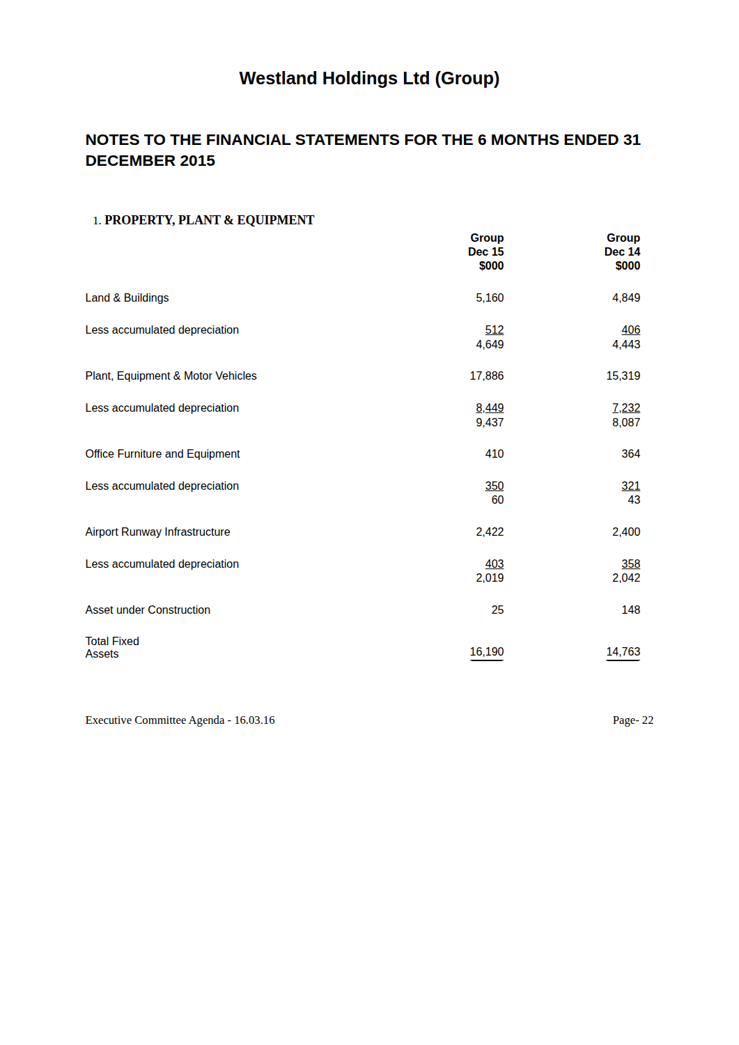Westland Holdings Ltd (Group)
NOTES TO THE FINANCIAL STATEMENTS FOR THE 6 MONTHS ENDED 31 DECEMBER 2015
PROPERTY, PLANT & EQUIPMENT
| | Group Dec 15 $000 | Group Dec 14 $000 |
| --- | --- | --- |
| Land & Buildings | 5,160 | 4,849 |
| Less accumulated depreciation | 512 | 406 |
| | 4,649 | 4,443 |
| Plant, Equipment & Motor Vehicles | 17,886 | 15,319 |
| Less accumulated depreciation | 8,449 | 7,232 |
| | 9,437 | 8,087 |
| Office Furniture and Equipment | 410 | 364 |
| Less accumulated depreciation | 350 | 321 |
| | 60 | 43 |
| Airport Runway Infrastructure | 2,422 | 2,400 |
| Less accumulated depreciation | 403 | 358 |
| | 2,019 | 2,042 |
| Asset under Construction | 25 | 148 |
| Total Fixed Assets | 16,190 | 14,763 |
Executive Committee Agenda - 16.03.16 Page- 22